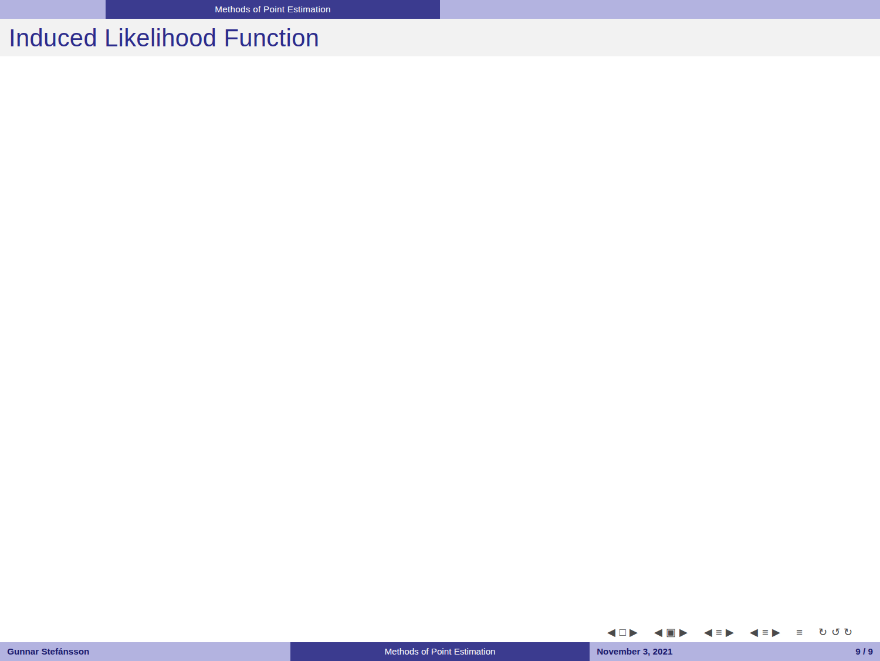Methods of Point Estimation
Induced Likelihood Function
◀□▶ ◀▣▶ ◀≡▶ ◀≡▶ ≡ ↻↺↻
Gunnar Stefánsson
Methods of Point Estimation
November 3, 2021 9 / 9